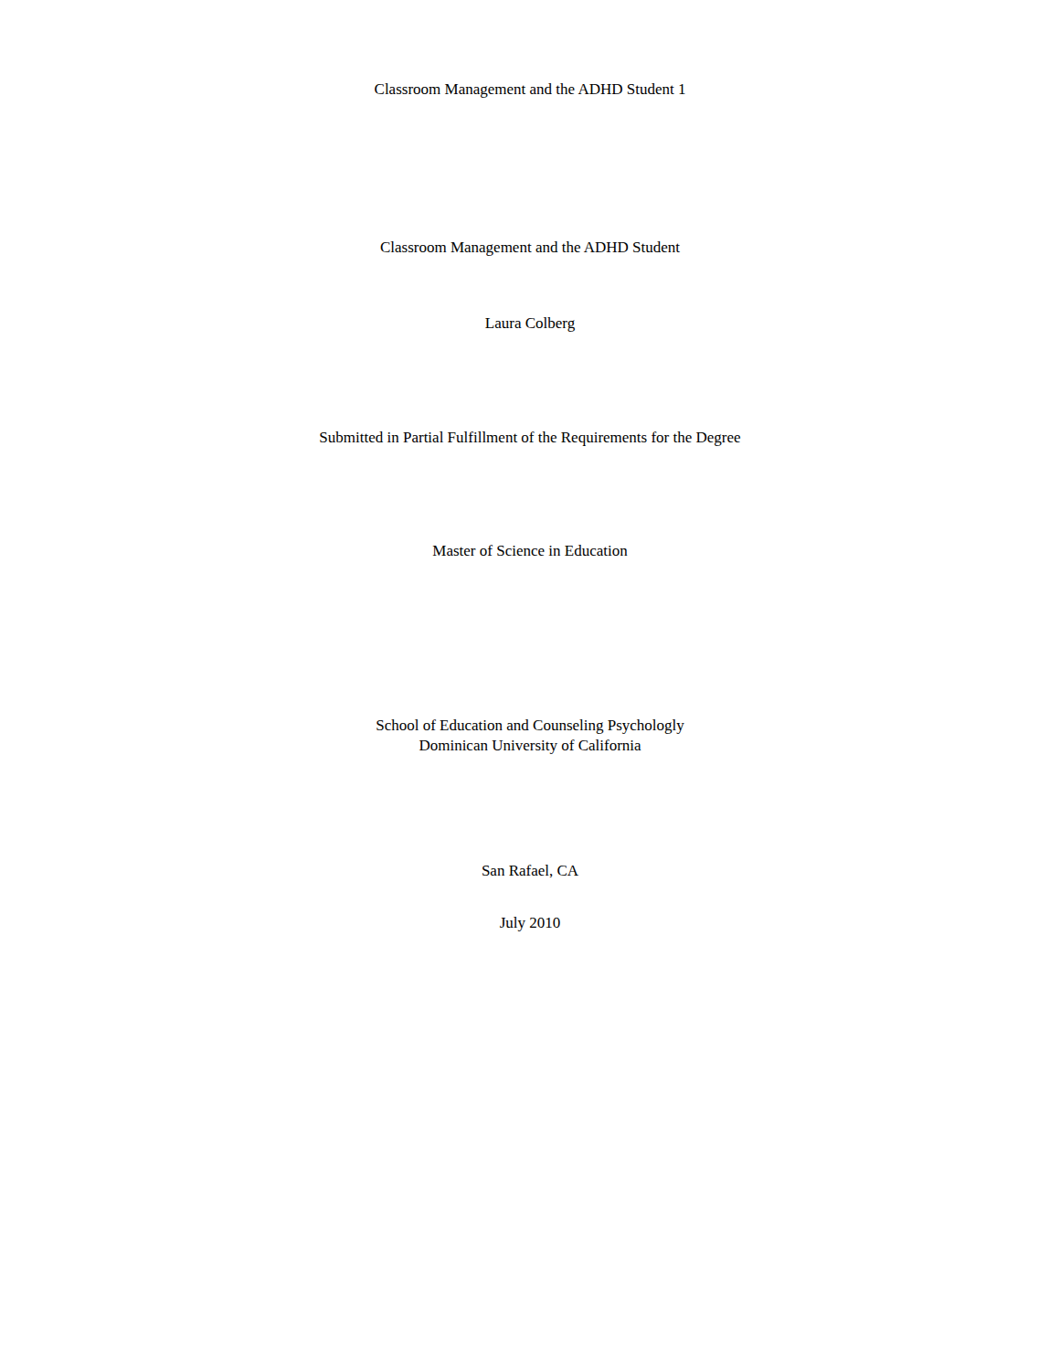Classroom Management and the ADHD Student 1
Classroom Management and the ADHD Student
Laura Colberg
Submitted in Partial Fulfillment of the Requirements for the Degree
Master of Science in Education
School of Education and Counseling Psychologly
Dominican University of California
San Rafael, CA
July 2010